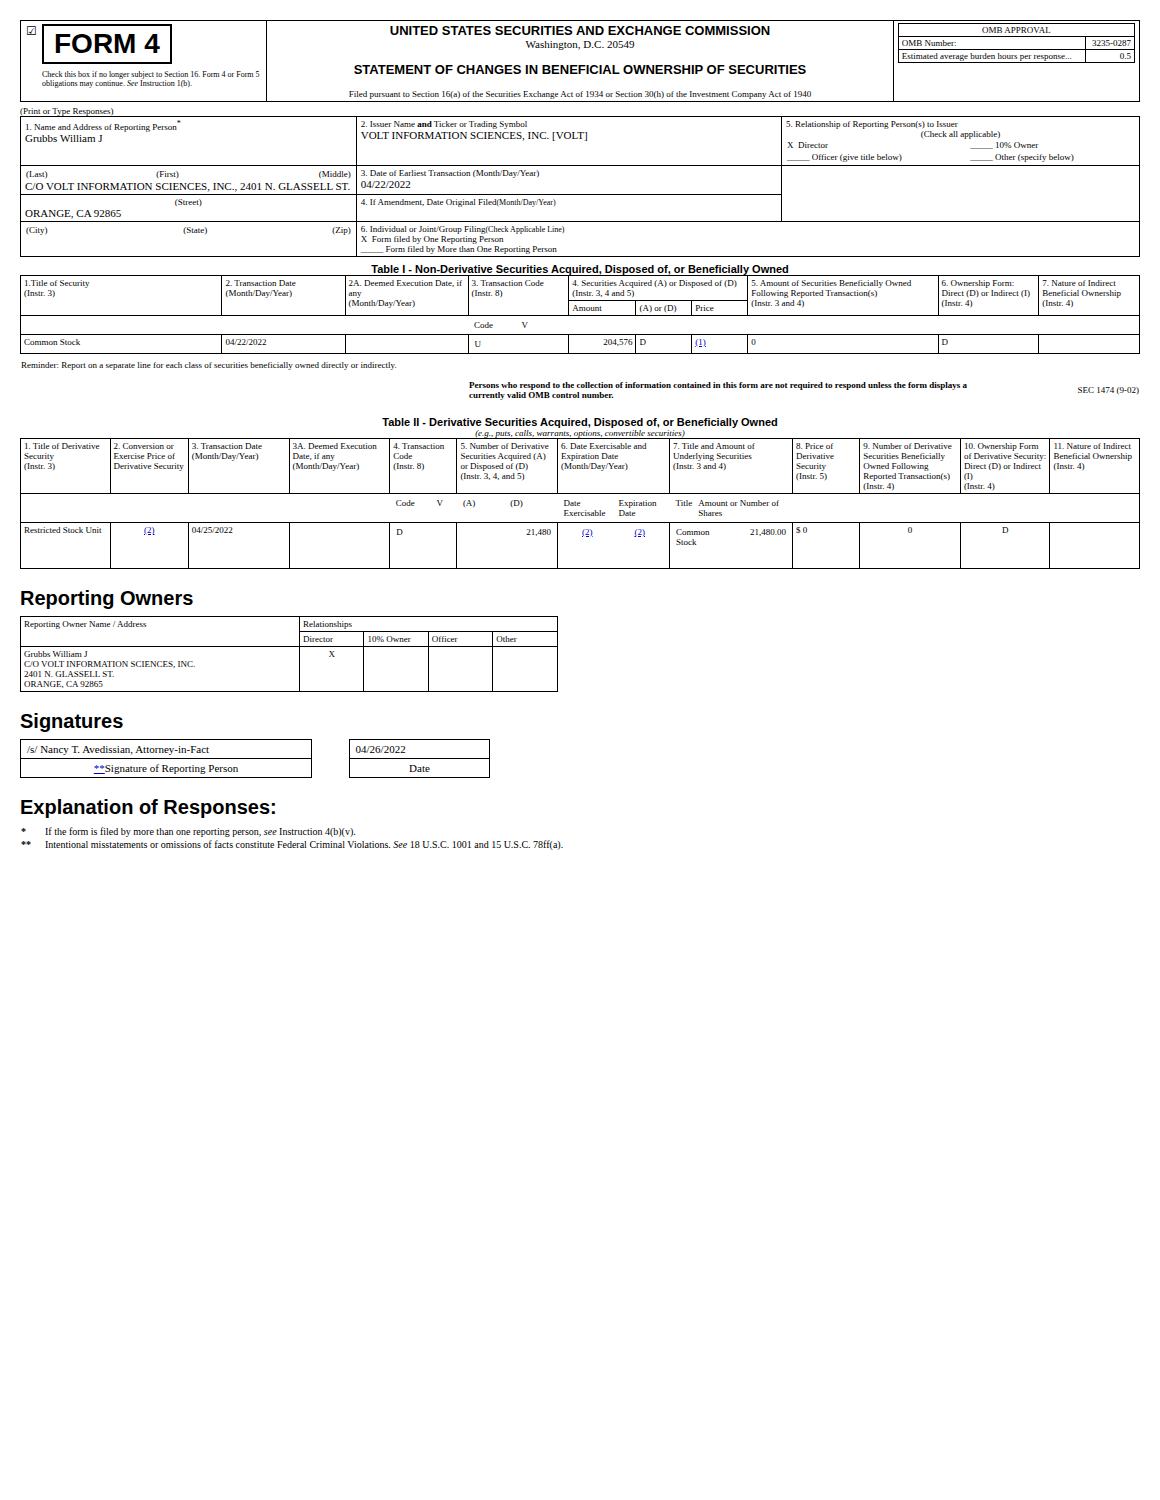| / ☑ / FORM 4 / / / Check this box if no longer subject to Section 16. Form 4 or Form 5 obligations may continue. See Instruction 1(b). / | UNITED STATES SECURITIES AND EXCHANGE COMMISSION Washington, D.C. 20549 STATEMENT OF CHANGES IN BENEFICIAL OWNERSHIP OF SECURITIES Filed pursuant to Section 16(a) of the Securities Exchange Act of 1934 or Section 30(h) of the Investment Company Act of 1940 | / OMB APPROVAL / / OMB Number: / 3235-0287 / / Estimated average burden hours per response... / 0.5 / |
(Print or Type Responses)
| 1. Name and Address of Reporting Person * Grubbs William J | 2. Issuer Name and Ticker or Trading Symbol VOLT INFORMATION SCIENCES, INC. [VOLT] | 5. Relationship of Reporting Person(s) to Issuer (Check all applicable) / X Director / _____ 10% Owner / / _____ Officer (give title below) / _____ Other (specify below) / |
| / (Last) / (First) / (Middle) / C/O VOLT INFORMATION SCIENCES, INC., 2401 N. GLASSELL ST. | 3. Date of Earliest Transaction (Month/Day/Year) 04/22/2022 | |
| (Street) ORANGE, CA 92865 | 4. If Amendment, Date Original Filed (Month/Day/Year) |
| / (City) / (State) / (Zip) / | 6. Individual or Joint/Group Filing (Check Applicable Line) X Form filed by One Reporting Person _____ Form filed by More than One Reporting Person |
Table I - Non-Derivative Securities Acquired, Disposed of, or Beneficially Owned
| 1.Title of Security (Instr. 3) | 2. Transaction Date (Month/Day/Year) | 2A. Deemed Execution Date, if any (Month/Day/Year) | 3. Transaction Code (Instr. 8) | 4. Securities Acquired (A) or Disposed of (D) (Instr. 3, 4 and 5) | 5. Amount of Securities Beneficially Owned Following Reported Transaction(s) (Instr. 3 and 4) | 6. Ownership Form: Direct (D) or Indirect (I) (Instr. 4) | 7. Nature of Indirect Beneficial Ownership (Instr. 4) |
| --- | --- | --- | --- | --- | --- | --- | --- |
| Amount | (A) or (D) | Price |
| | / Code / V / | | |
| Common Stock | 04/22/2022 | | / U / / | 204,576 | D | (1) | 0 | D | |
| Reminder: Report on a separate line for each class of securities beneficially owned directly or indirectly. | |
| | Persons who respond to the collection of information contained in this form are not required to respond unless the form displays a currently valid OMB control number. | SEC 1474 (9-02) |
Table II - Derivative Securities Acquired, Disposed of, or Beneficially Owned
(e.g., puts, calls, warrants, options, convertible securities)
| 1. Title of Derivative Security (Instr. 3) | 2. Conversion or Exercise Price of Derivative Security | 3. Transaction Date (Month/Day/Year) | 3A. Deemed Execution Date, if any (Month/Day/Year) | 4. Transaction Code (Instr. 8) | 5. Number of Derivative Securities Acquired (A) or Disposed of (D) (Instr. 3, 4, and 5) | 6. Date Exercisable and Expiration Date (Month/Day/Year) | 7. Title and Amount of Underlying Securities (Instr. 3 and 4) | 8. Price of Derivative Security (Instr. 5) | 9. Number of Derivative Securities Beneficially Owned Following Reported Transaction(s) (Instr. 4) | 10. Ownership Form of Derivative Security: Direct (D) or Indirect (I) (Instr. 4) | 11. Nature of Indirect Beneficial Ownership (Instr. 4) |
| --- | --- | --- | --- | --- | --- | --- | --- | --- | --- | --- | --- |
| | / Code / V / | / (A) / (D) / | / Date Exercisable / Expiration Date / | / Title / Amount or Number of Shares / | |
| Restricted Stock Unit | (2) | 04/25/2022 | | / D / / | / / 21,480 / | / (2) / (2) / | / Common Stock / 21,480.00 / | $ 0 | 0 | D | |
Reporting Owners
| Reporting Owner Name / Address | Relationships |
| --- | --- |
| Director | 10% Owner | Officer | Other |
| Grubbs William J C/O VOLT INFORMATION SCIENCES, INC. 2401 N. GLASSELL ST. ORANGE, CA 92865 | X | | | |
Signatures
| /s/ Nancy T. Avedissian, Attorney-in-Fact | | 04/26/2022 |
| ** Signature of Reporting Person | | Date |
Explanation of Responses:
| * | If the form is filed by more than one reporting person, see Instruction 4(b)(v). |
| ** | Intentional misstatements or omissions of facts constitute Federal Criminal Violations. See 18 U.S.C. 1001 and 15 U.S.C. 78ff(a). |
(1)
(2)